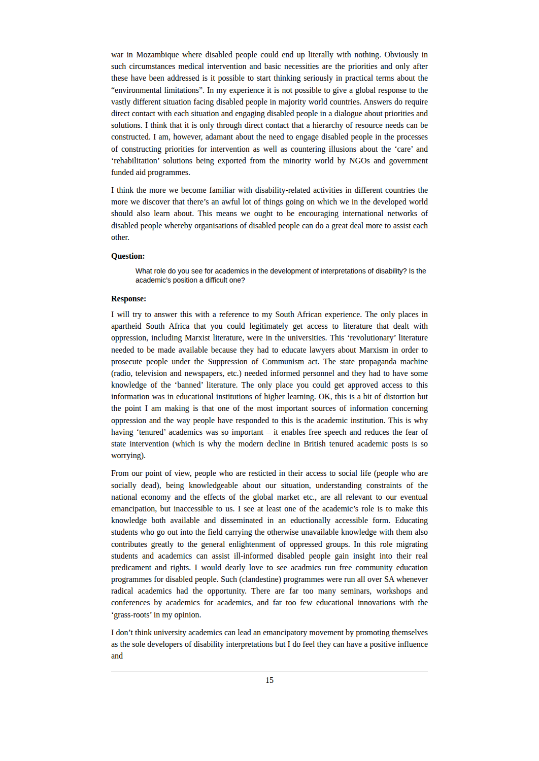war in Mozambique where disabled people could end up literally with nothing. Obviously in such circumstances medical intervention and basic necessities are the priorities and only after these have been addressed is it possible to start thinking seriously in practical terms about the “environmental limitations”. In my experience it is not possible to give a global response to the vastly different situation facing disabled people in majority world countries. Answers do require direct contact with each situation and engaging disabled people in a dialogue about priorities and solutions. I think that it is only through direct contact that a hierarchy of resource needs can be constructed. I am, however, adamant about the need to engage disabled people in the processes of constructing priorities for intervention as well as countering illusions about the ‘care’ and ‘rehabilitation’ solutions being exported from the minority world by NGOs and government funded aid programmes.
I think the more we become familiar with disability-related activities in different countries the more we discover that there’s an awful lot of things going on which we in the developed world should also learn about. This means we ought to be encouraging international networks of disabled people whereby organisations of disabled people can do a great deal more to assist each other.
Question:
What role do you see for academics in the development of interpretations of disability? Is the academic’s position a difficult one?
Response:
I will try to answer this with a reference to my South African experience. The only places in apartheid South Africa that you could legitimately get access to literature that dealt with oppression, including Marxist literature, were in the universities. This ‘revolutionary’ literature needed to be made available because they had to educate lawyers about Marxism in order to prosecute people under the Suppression of Communism act. The state propaganda machine (radio, television and newspapers, etc.) needed informed personnel and they had to have some knowledge of the ‘banned’ literature. The only place you could get approved access to this information was in educational institutions of higher learning. OK, this is a bit of distortion but the point I am making is that one of the most important sources of information concerning oppression and the way people have responded to this is the academic institution. This is why having ‘tenured’ academics was so important – it enables free speech and reduces the fear of state intervention (which is why the modern decline in British tenured academic posts is so worrying).
From our point of view, people who are resticted in their access to social life (people who are socially dead), being knowledgeable about our situation, understanding constraints of the national economy and the effects of the global market etc., are all relevant to our eventual emancipation, but inaccessible to us. I see at least one of the academic’s role is to make this knowledge both available and disseminated in an eductionally accessible form. Educating students who go out into the field carrying the otherwise unavailable knowledge with them also contributes greatly to the general enlightenment of oppressed groups. In this role migrating students and academics can assist ill-informed disabled people gain insight into their real predicament and rights. I would dearly love to see acadmics run free community education programmes for disabled people. Such (clandestine) programmes were run all over SA whenever radical academics had the opportunity. There are far too many seminars, workshops and conferences by academics for academics, and far too few educational innovations with the ‘grass-roots’ in my opinion.
I don’t think university academics can lead an emancipatory movement by promoting themselves as the sole developers of disability interpretations but I do feel they can have a positive influence and
15